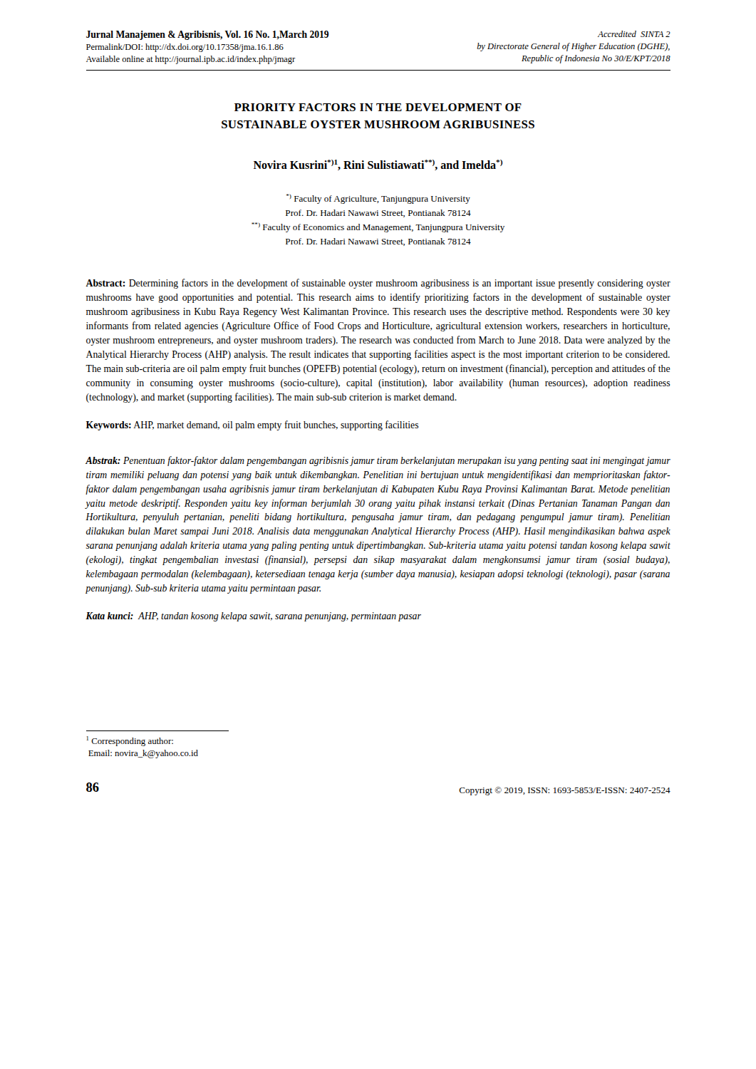Jurnal Manajemen & Agribisnis, Vol. 16 No. 1,March 2019
Permalink/DOI: http://dx.doi.org/10.17358/jma.16.1.86
Available online at http://journal.ipb.ac.id/index.php/jmagr
Accredited SINTA 2
by Directorate General of Higher Education (DGHE),
Republic of Indonesia No 30/E/KPT/2018
Priority Factors in the Development of
Sustainable Oyster Mushroom Agribusiness
Novira Kusrini*)1, Rini Sulistiawati**), and Imelda*)
*) Faculty of Agriculture, Tanjungpura University
Prof. Dr. Hadari Nawawi Street, Pontianak 78124
**) Faculty of Economics and Management, Tanjungpura University
Prof. Dr. Hadari Nawawi Street, Pontianak 78124
Abstract: Determining factors in the development of sustainable oyster mushroom agribusiness is an important issue presently considering oyster mushrooms have good opportunities and potential. This research aims to identify prioritizing factors in the development of sustainable oyster mushroom agribusiness in Kubu Raya Regency West Kalimantan Province. This research uses the descriptive method. Respondents were 30 key informants from related agencies (Agriculture Office of Food Crops and Horticulture, agricultural extension workers, researchers in horticulture, oyster mushroom entrepreneurs, and oyster mushroom traders). The research was conducted from March to June 2018. Data were analyzed by the Analytical Hierarchy Process (AHP) analysis. The result indicates that supporting facilities aspect is the most important criterion to be considered. The main sub-criteria are oil palm empty fruit bunches (OPEFB) potential (ecology), return on investment (financial), perception and attitudes of the community in consuming oyster mushrooms (socio-culture), capital (institution), labor availability (human resources), adoption readiness (technology), and market (supporting facilities). The main sub-sub criterion is market demand.
Keywords: AHP, market demand, oil palm empty fruit bunches, supporting facilities
Abstrak: Penentuan faktor-faktor dalam pengembangan agribisnis jamur tiram berkelanjutan merupakan isu yang penting saat ini mengingat jamur tiram memiliki peluang dan potensi yang baik untuk dikembangkan. Penelitian ini bertujuan untuk mengidentifikasi dan memprioritaskan faktor-faktor dalam pengembangan usaha agribisnis jamur tiram berkelanjutan di Kabupaten Kubu Raya Provinsi Kalimantan Barat. Metode penelitian yaitu metode deskriptif. Responden yaitu key informan berjumlah 30 orang yaitu pihak instansi terkait (Dinas Pertanian Tanaman Pangan dan Hortikultura, penyuluh pertanian, peneliti bidang hortikultura, pengusaha jamur tiram, dan pedagang pengumpul jamur tiram). Penelitian dilakukan bulan Maret sampai Juni 2018. Analisis data menggunakan Analytical Hierarchy Process (AHP). Hasil mengindikasikan bahwa aspek sarana penunjang adalah kriteria utama yang paling penting untuk dipertimbangkan. Sub-kriteria utama yaitu potensi tandan kosong kelapa sawit (ekologi), tingkat pengembalian investasi (finansial), persepsi dan sikap masyarakat dalam mengkonsumsi jamur tiram (sosial budaya), kelembagaan permodalan (kelembagaan), ketersediaan tenaga kerja (sumber daya manusia), kesiapan adopsi teknologi (teknologi), pasar (sarana penunjang). Sub-sub kriteria utama yaitu permintaan pasar.
Kata kunci: AHP, tandan kosong kelapa sawit, sarana penunjang, permintaan pasar
1 Corresponding author:
Email: novira_k@yahoo.co.id
86
Copyrigt © 2019, ISSN: 1693-5853/E-ISSN: 2407-2524